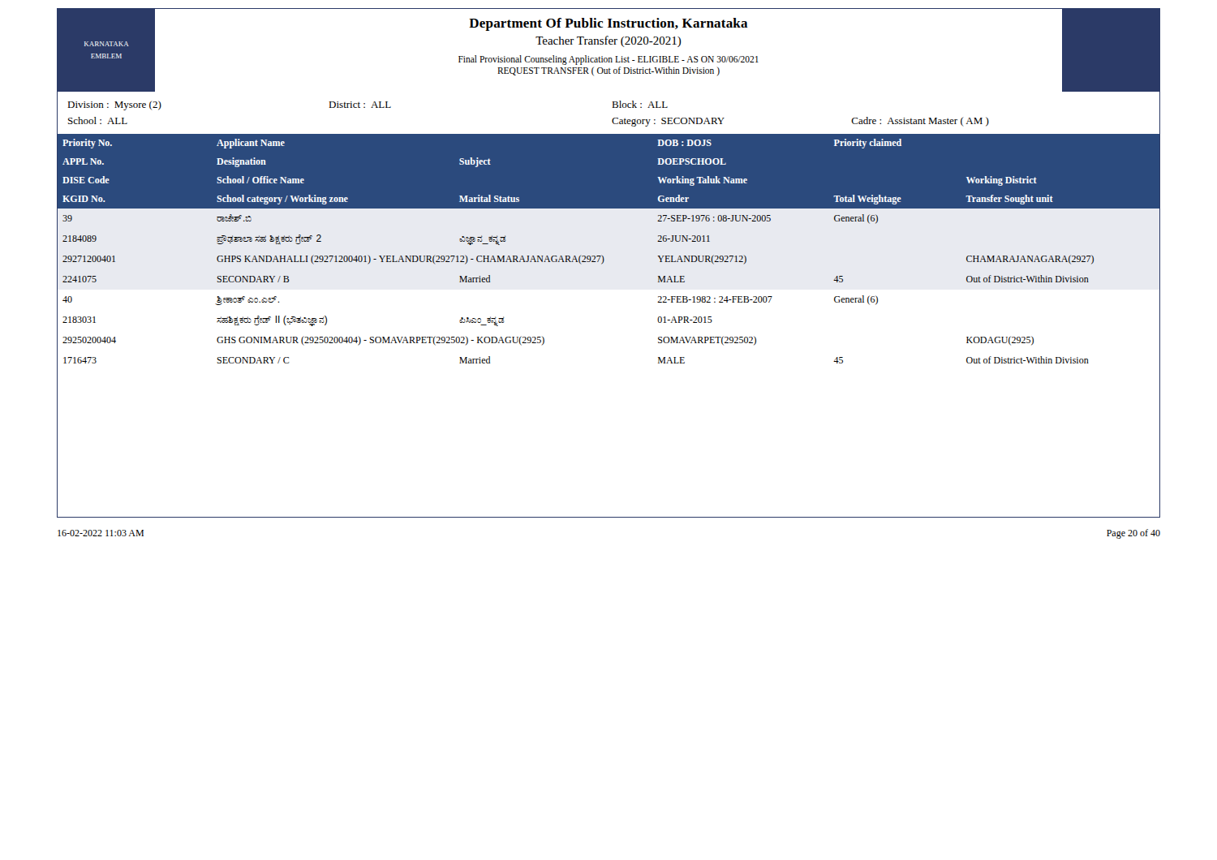Department Of Public Instruction, Karnataka
Teacher Transfer (2020-2021)
Final Provisional Counseling Application List - ELIGIBLE - AS ON 30/06/2021
REQUEST TRANSFER ( Out of District-Within Division )
Division : Mysore (2)
District : ALL
Block : ALL
School : ALL
Category : SECONDARY
Cadre : Assistant Master ( AM )
| Priority No. | Applicant Name | | DOB : DOJS | Priority claimed | |
| --- | --- | --- | --- | --- | --- |
| APPL No. | Designation | Subject | DOEPSCHOOL | | |
| DISE Code | School / Office Name | | Working Taluk Name | | Working District |
| KGID No. | School category / Working zone | Marital Status | Gender | Total Weightage | Transfer Sought unit |
| 39 | ರಾಜೇಶ್.ಬಿ | | 27-SEP-1976 : 08-JUN-2005 | General (6) | |
| 2184089 | ಪ್ರೌಢಶಾಲಾ ಸಹ ಶಿಕ್ಷಕರು ಗ್ರೇಡ್ 2 | ವಿಜ್ಞಾನ_ಕನ್ನಡ | 26-JUN-2011 | | |
| 29271200401 | GHPS KANDAHALLI (29271200401) - YELANDUR(292712) - CHAMARAJANAGARA(2927) | YELANDUR(292712) | | CHAMARAJANAGARA(2927) |
| 2241075 | SECONDARY / B | Married | MALE | 45 | Out of District-Within Division |
| 40 | ಶ್ರೀಕಾಂತ್ ಎಂ.ಎಲ್. | | 22-FEB-1982 : 24-FEB-2007 | General (6) | |
| 2183031 | ಸಹಶಿಕ್ಷಕರು ಗ್ರೇಡ್ II (ಭೌತವಿಜ್ಞಾನ) | ಪಿಸಿಎಂ_ಕನ್ನಡ | 01-APR-2015 | | |
| 29250200404 | GHS GONIMARUR (29250200404) - SOMAVARPET(292502) - KODAGU(2925) | SOMAVARPET(292502) | | KODAGU(2925) |
| 1716473 | SECONDARY / C | Married | MALE | 45 | Out of District-Within Division |
16-02-2022 11:03 AM
Page 20 of 40